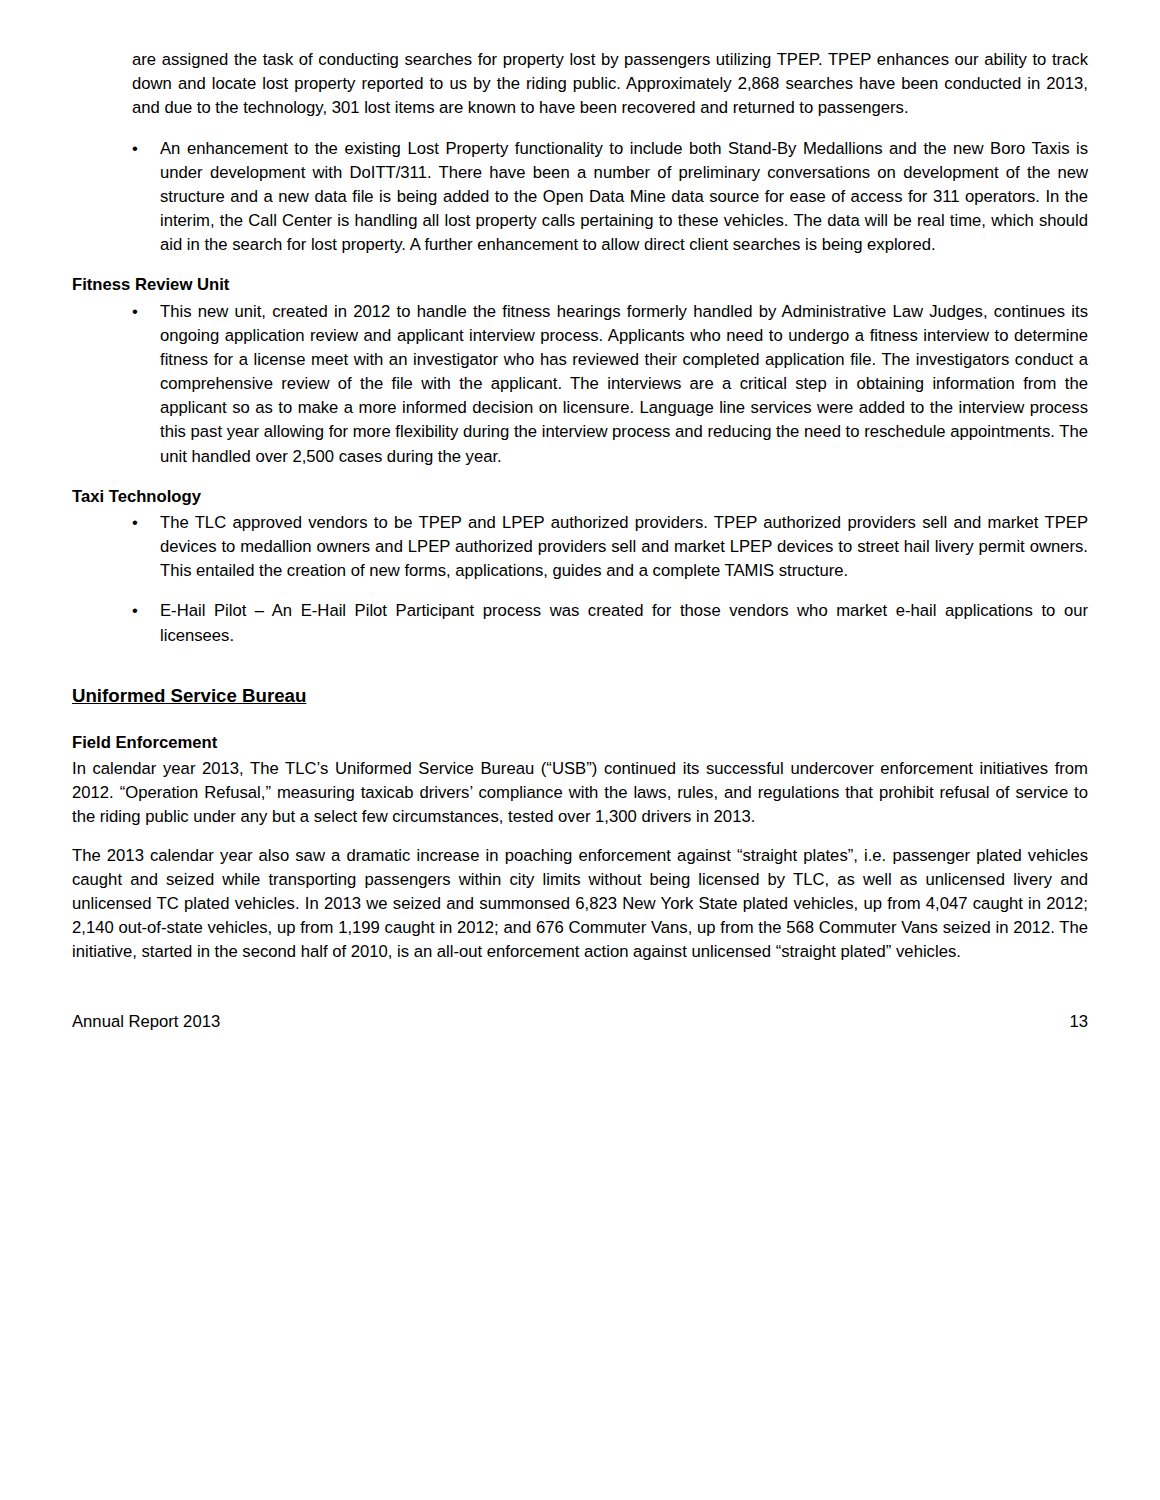are assigned the task of conducting searches for property lost by passengers utilizing TPEP. TPEP enhances our ability to track down and locate lost property reported to us by the riding public. Approximately 2,868 searches have been conducted in 2013, and due to the technology, 301 lost items are known to have been recovered and returned to passengers.
An enhancement to the existing Lost Property functionality to include both Stand-By Medallions and the new Boro Taxis is under development with DoITT/311. There have been a number of preliminary conversations on development of the new structure and a new data file is being added to the Open Data Mine data source for ease of access for 311 operators. In the interim, the Call Center is handling all lost property calls pertaining to these vehicles. The data will be real time, which should aid in the search for lost property. A further enhancement to allow direct client searches is being explored.
Fitness Review Unit
This new unit, created in 2012 to handle the fitness hearings formerly handled by Administrative Law Judges, continues its ongoing application review and applicant interview process. Applicants who need to undergo a fitness interview to determine fitness for a license meet with an investigator who has reviewed their completed application file. The investigators conduct a comprehensive review of the file with the applicant. The interviews are a critical step in obtaining information from the applicant so as to make a more informed decision on licensure. Language line services were added to the interview process this past year allowing for more flexibility during the interview process and reducing the need to reschedule appointments. The unit handled over 2,500 cases during the year.
Taxi Technology
The TLC approved vendors to be TPEP and LPEP authorized providers. TPEP authorized providers sell and market TPEP devices to medallion owners and LPEP authorized providers sell and market LPEP devices to street hail livery permit owners. This entailed the creation of new forms, applications, guides and a complete TAMIS structure.
E-Hail Pilot – An E-Hail Pilot Participant process was created for those vendors who market e-hail applications to our licensees.
Uniformed Service Bureau
Field Enforcement
In calendar year 2013, The TLC’s Uniformed Service Bureau (“USB”) continued its successful undercover enforcement initiatives from 2012. “Operation Refusal,” measuring taxicab drivers’ compliance with the laws, rules, and regulations that prohibit refusal of service to the riding public under any but a select few circumstances, tested over 1,300 drivers in 2013.
The 2013 calendar year also saw a dramatic increase in poaching enforcement against “straight plates”, i.e. passenger plated vehicles caught and seized while transporting passengers within city limits without being licensed by TLC, as well as unlicensed livery and unlicensed TC plated vehicles. In 2013 we seized and summonsed 6,823 New York State plated vehicles, up from 4,047 caught in 2012; 2,140 out-of-state vehicles, up from 1,199 caught in 2012; and 676 Commuter Vans, up from the 568 Commuter Vans seized in 2012. The initiative, started in the second half of 2010, is an all-out enforcement action against unlicensed “straight plated” vehicles.
Annual Report 2013 13